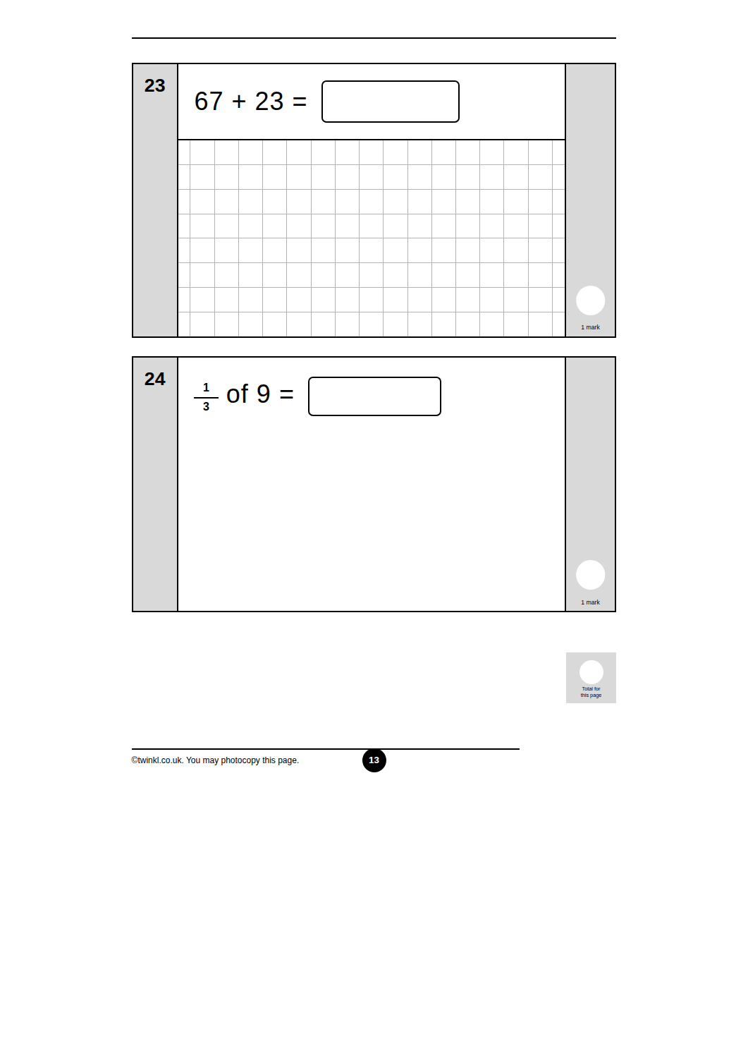23
67 + 23 =
1 mark
24
1 3 of 9 =
1 mark
Total for
this page
©twinkl.co.uk. You may photocopy this page. 13